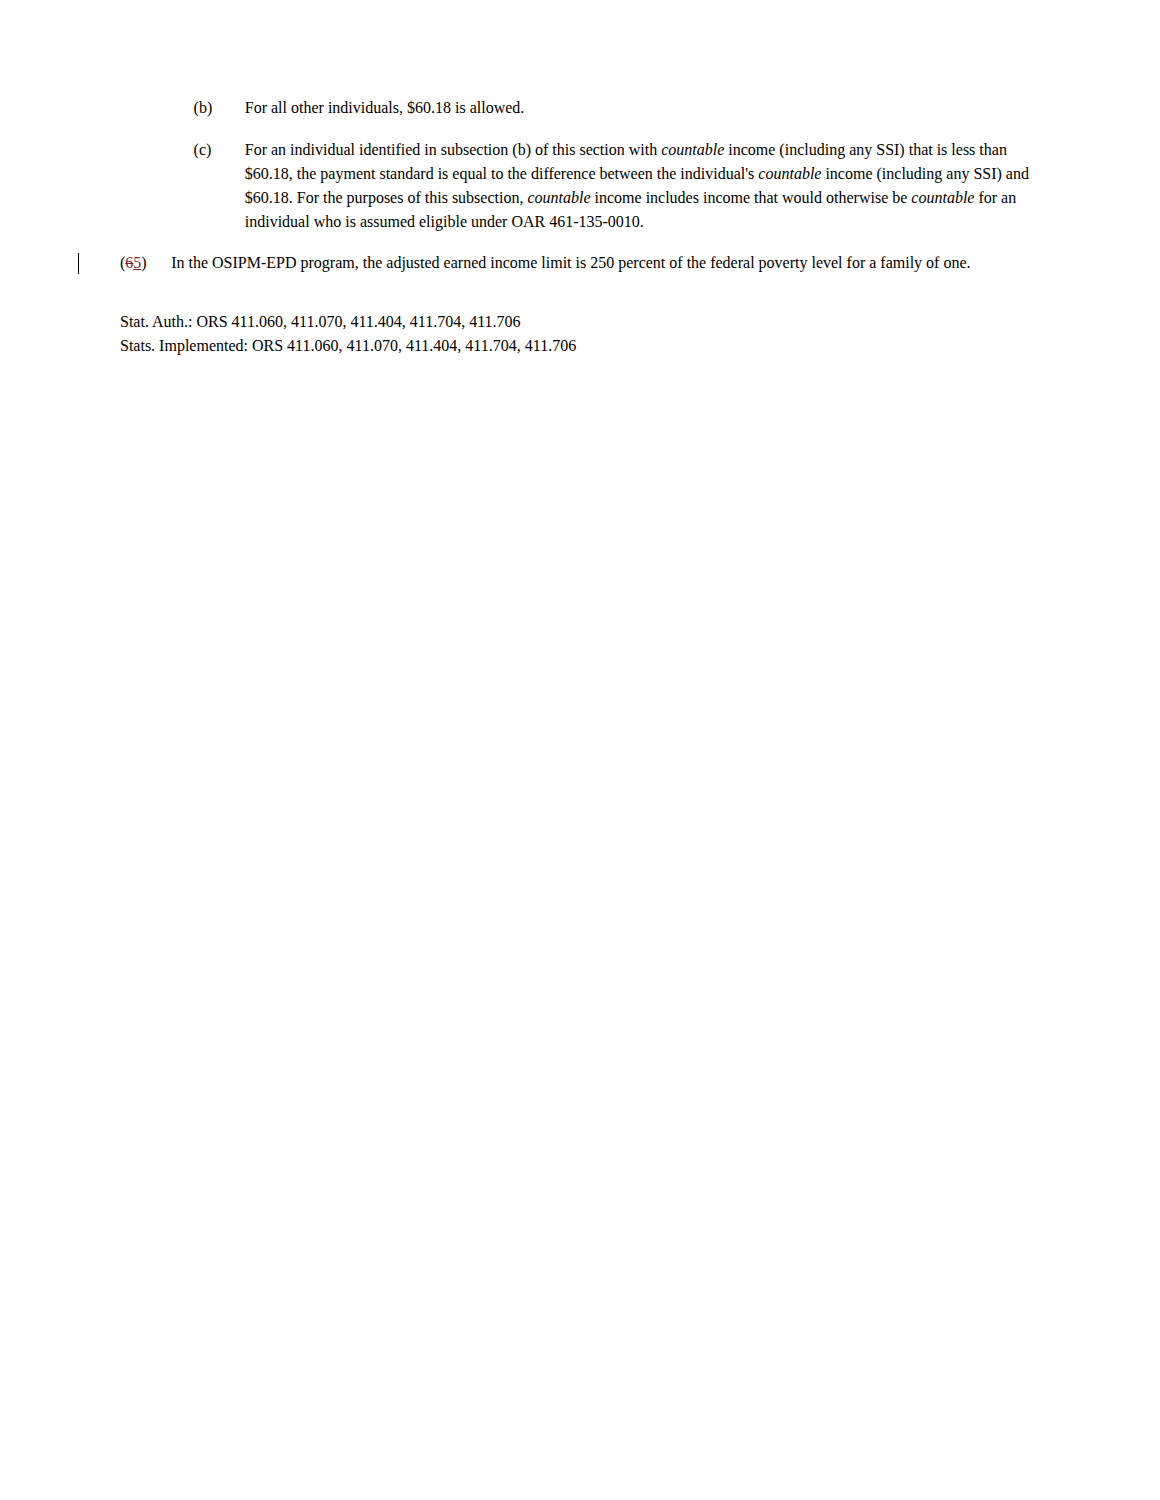(b) For all other individuals, $60.18 is allowed.
(c) For an individual identified in subsection (b) of this section with countable income (including any SSI) that is less than $60.18, the payment standard is equal to the difference between the individual's countable income (including any SSI) and $60.18. For the purposes of this subsection, countable income includes income that would otherwise be countable for an individual who is assumed eligible under OAR 461-135-0010.
(65) In the OSIPM-EPD program, the adjusted earned income limit is 250 percent of the federal poverty level for a family of one.
Stat. Auth.: ORS 411.060, 411.070, 411.404, 411.704, 411.706
Stats. Implemented: ORS 411.060, 411.070, 411.404, 411.704, 411.706